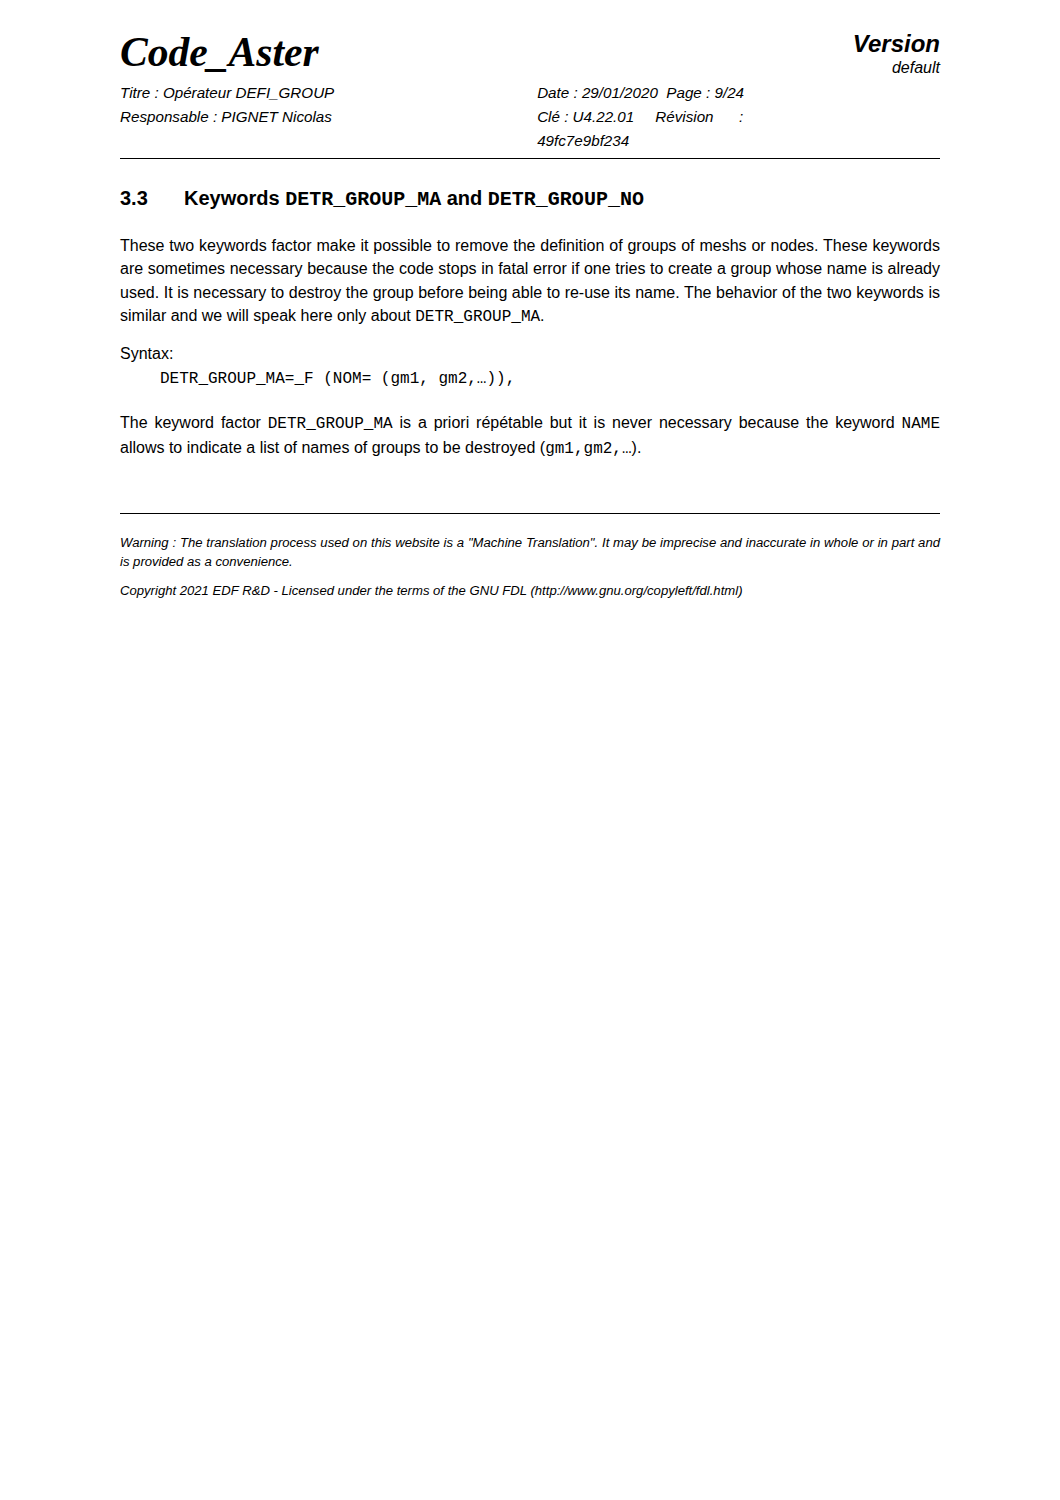Code_Aster
Version default
| Titre : Opérateur DEFI_GROUP | Date : 29/01/2020 Page : 9/24 |
| Responsable : PIGNET Nicolas | Clé : U4.22.01 Révision : |
| | 49fc7e9bf234 |
3.3 Keywords DETR_GROUP_MA and DETR_GROUP_NO
These two keywords factor make it possible to remove the definition of groups of meshs or nodes. These keywords are sometimes necessary because the code stops in fatal error if one tries to create a group whose name is already used. It is necessary to destroy the group before being able to re-use its name. The behavior of the two keywords is similar and we will speak here only about DETR_GROUP_MA.
Syntax:
DETR_GROUP_MA=_F (NOM= (gm1, gm2,…)),
The keyword factor DETR_GROUP_MA is a priori répétable but it is never necessary because the keyword NAME allows to indicate a list of names of groups to be destroyed (gm1,gm2,…).
Warning : The translation process used on this website is a "Machine Translation". It may be imprecise and inaccurate in whole or in part and is provided as a convenience.
Copyright 2021 EDF R&D - Licensed under the terms of the GNU FDL (http://www.gnu.org/copyleft/fdl.html)